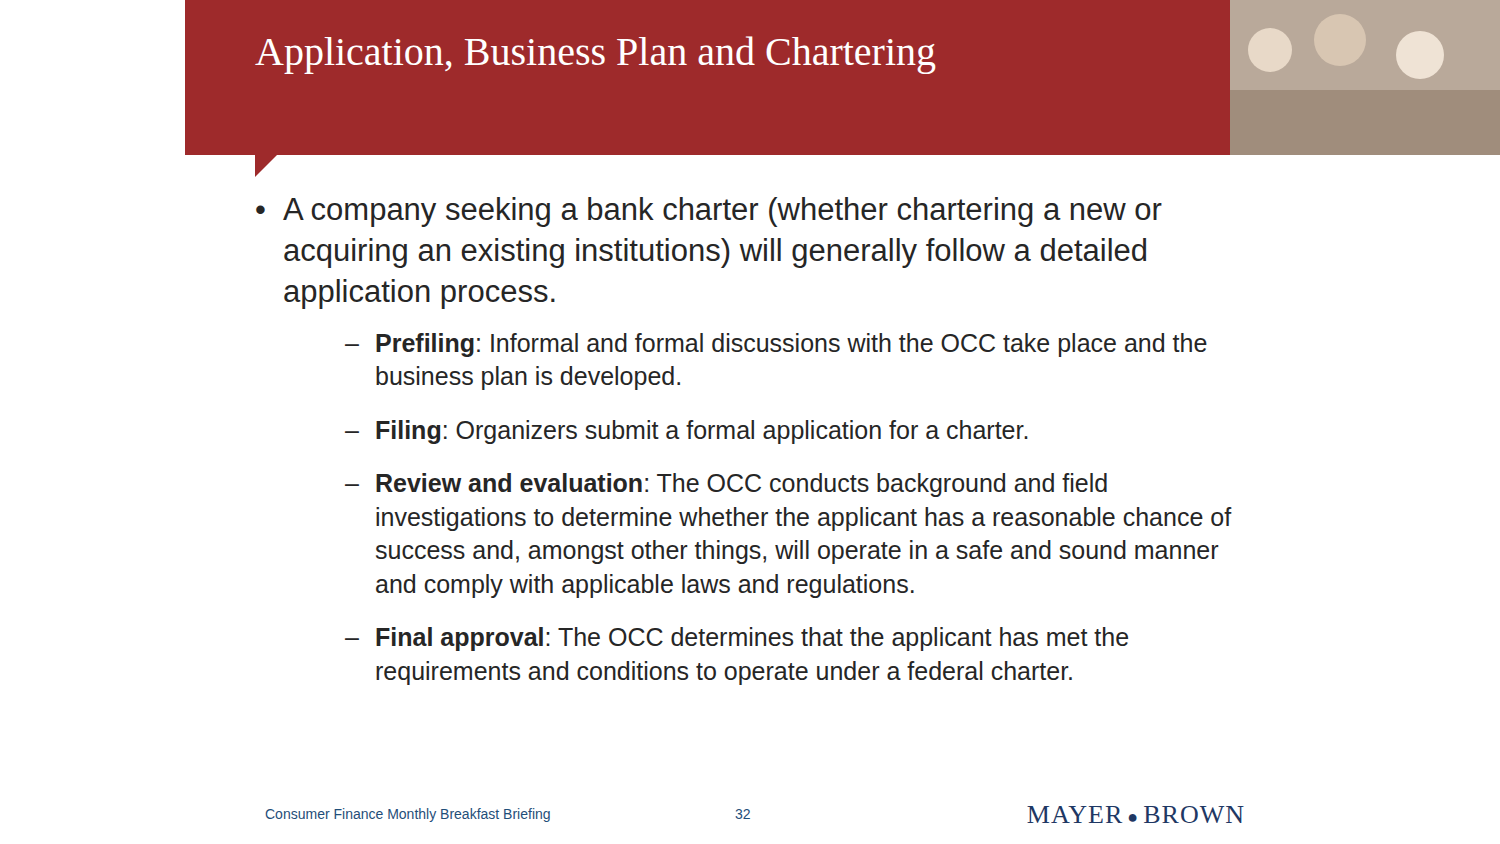Application, Business Plan and Chartering
A company seeking a bank charter (whether chartering a new or acquiring an existing institutions) will generally follow a detailed application process.
Prefiling: Informal and formal discussions with the OCC take place and the business plan is developed.
Filing: Organizers submit a formal application for a charter.
Review and evaluation: The OCC conducts background and field investigations to determine whether the applicant has a reasonable chance of success and, amongst other things, will operate in a safe and sound manner and comply with applicable laws and regulations.
Final approval: The OCC determines that the applicant has met the requirements and conditions to operate under a federal charter.
Consumer Finance Monthly Breakfast Briefing
32
MAYER●BROWN